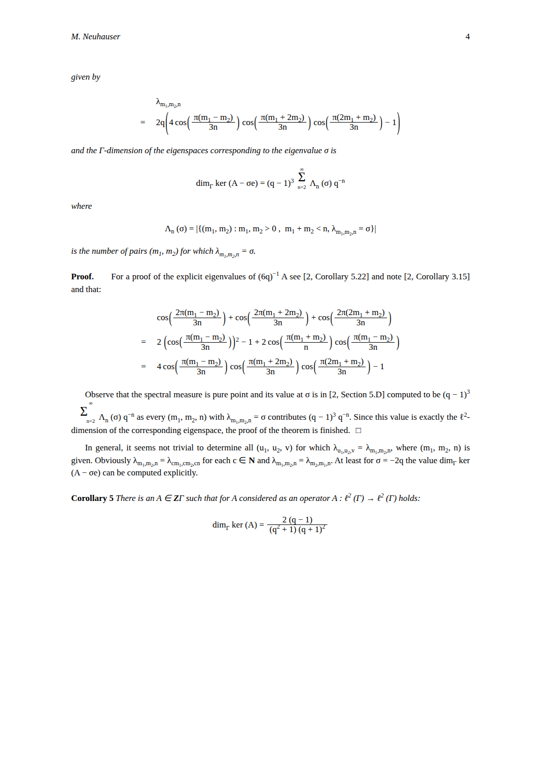M. Neuhauser 4
given by
λm1,m2,n
=
2q(4 cos(π(m1 − m2) 3n) cos(π(m1 + 2m2) 3n) cos(π(2m1 + m2) 3n) − 1)
and the Γ-dimension of the eigenspaces corresponding to the eigenvalue σ is
dimΓ ker (A − σe) = (q − 1)3 ∞Σn=2 Λn (σ) q−n
where
Λn (σ) = |{(m1, m2) : m1, m2 > 0 , m1 + m2 < n, λm1,m2,n = σ}|
is the number of pairs (m1, m2) for which λm1,m2,n = σ.
Proof.  For a proof of the explicit eigenvalues of (6q)−1 A see [2, Corollary 5.22] and note [2, Corollary 3.15] and that:
cos(2π(m1 − m2) 3n) + cos(2π(m1 + 2m2) 3n) + cos(2π(2m1 + m2) 3n)
=
2 (cos(π(m1 − m2) 3n))2 − 1 + 2 cos(π(m1 + m2) n) cos(π(m1 − m2) 3n)
=
4 cos(π(m1 − m2) 3n) cos(π(m1 + 2m2) 3n) cos(π(2m1 + m2) 3n) − 1
Observe that the spectral measure is pure point and its value at σ is in [2, Section 5.D] computed to be (q − 1)3 ∞Σn=2 Λn (σ) q−n as every (m1, m2, n) with λm1,m2,n = σ contributes (q − 1)3 q−n. Since this value is exactly the ℓ2-dimension of the corresponding eigenspace, the proof of the theorem is finished. □
In general, it seems not trivial to determine all (u1, u2, v) for which λu1,u2,v = λm1,m2,n, where (m1, m2, n) is given. Obviously λm1,m2,n = λcm1,cm2,cn for each c ∈ N and λm1,m2,n = λm2,m1,n. At least for σ = −2q the value dimΓ ker (A − σe) can be computed explicitly.
Corollary 5 There is an A ∈ ZΓ such that for A considered as an operator A : ℓ2 (Γ) → ℓ2 (Γ) holds:
dimΓ ker (A) = 2 (q − 1)(q2 + 1) (q + 1)2